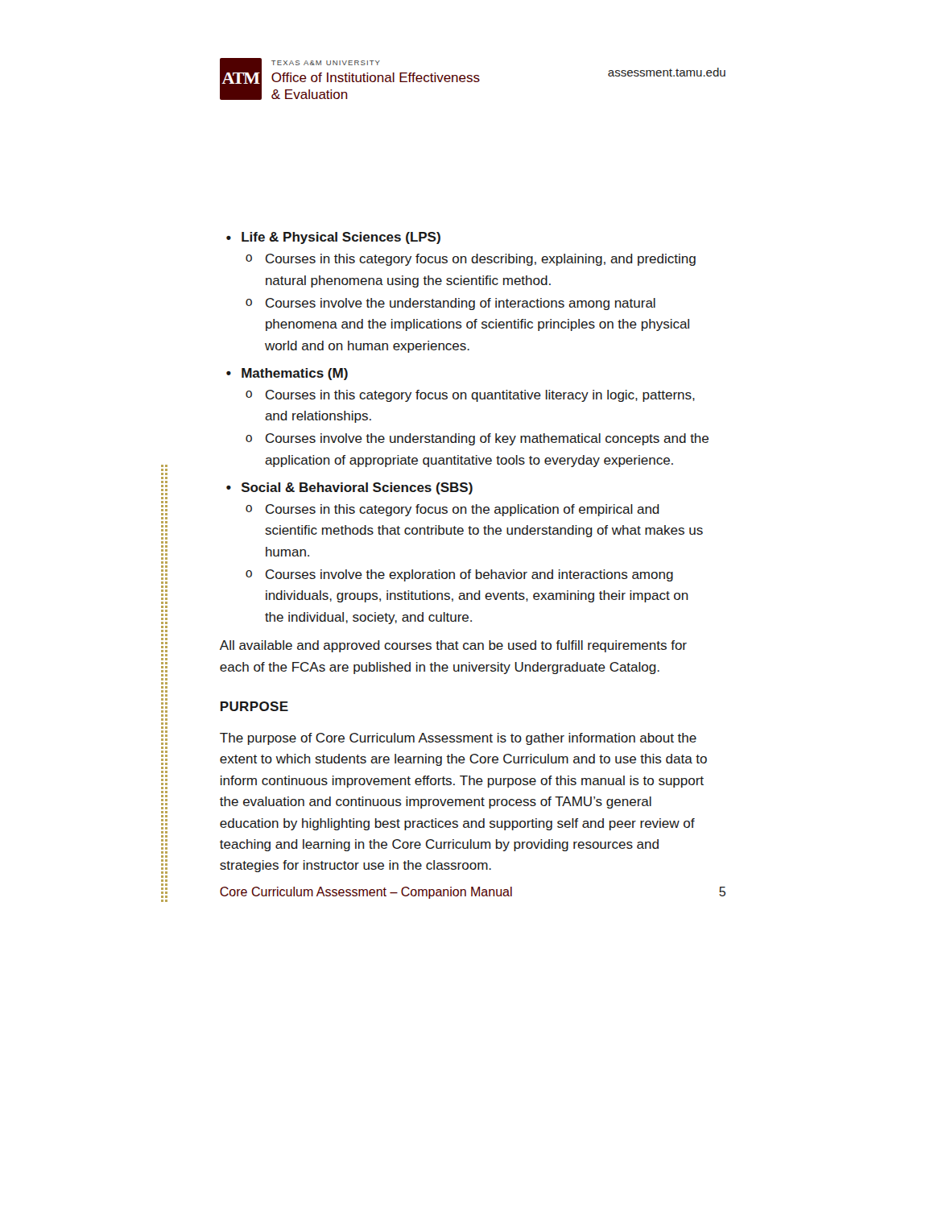A⁠T⁠M
Texas A&M University
Office of Institutional Effectiveness& Evaluation
assessment.tamu.edu
Life & Physical Sciences (LPS)
Courses in this category focus on describing, explaining, and predicting natural phenomena using the scientific method.
Courses involve the understanding of interactions among natural phenomena and the implications of scientific principles on the physical world and on human experiences.
Mathematics (M)
Courses in this category focus on quantitative literacy in logic, patterns, and relationships.
Courses involve the understanding of key mathematical concepts and the application of appropriate quantitative tools to everyday experience.
Social & Behavioral Sciences (SBS)
Courses in this category focus on the application of empirical and scientific methods that contribute to the understanding of what makes us human.
Courses involve the exploration of behavior and interactions among individuals, groups, institutions, and events, examining their impact on the individual, society, and culture.
All available and approved courses that can be used to fulfill requirements for each of the FCAs are published in the university Undergraduate Catalog.
PURPOSE
The purpose of Core Curriculum Assessment is to gather information about the extent to which students are learning the Core Curriculum and to use this data to inform continuous improvement efforts. The purpose of this manual is to support the evaluation and continuous improvement process of TAMU’s general education by highlighting best practices and supporting self and peer review of teaching and learning in the Core Curriculum by providing resources and strategies for instructor use in the classroom.
Core Curriculum Assessment – Companion Manual
5